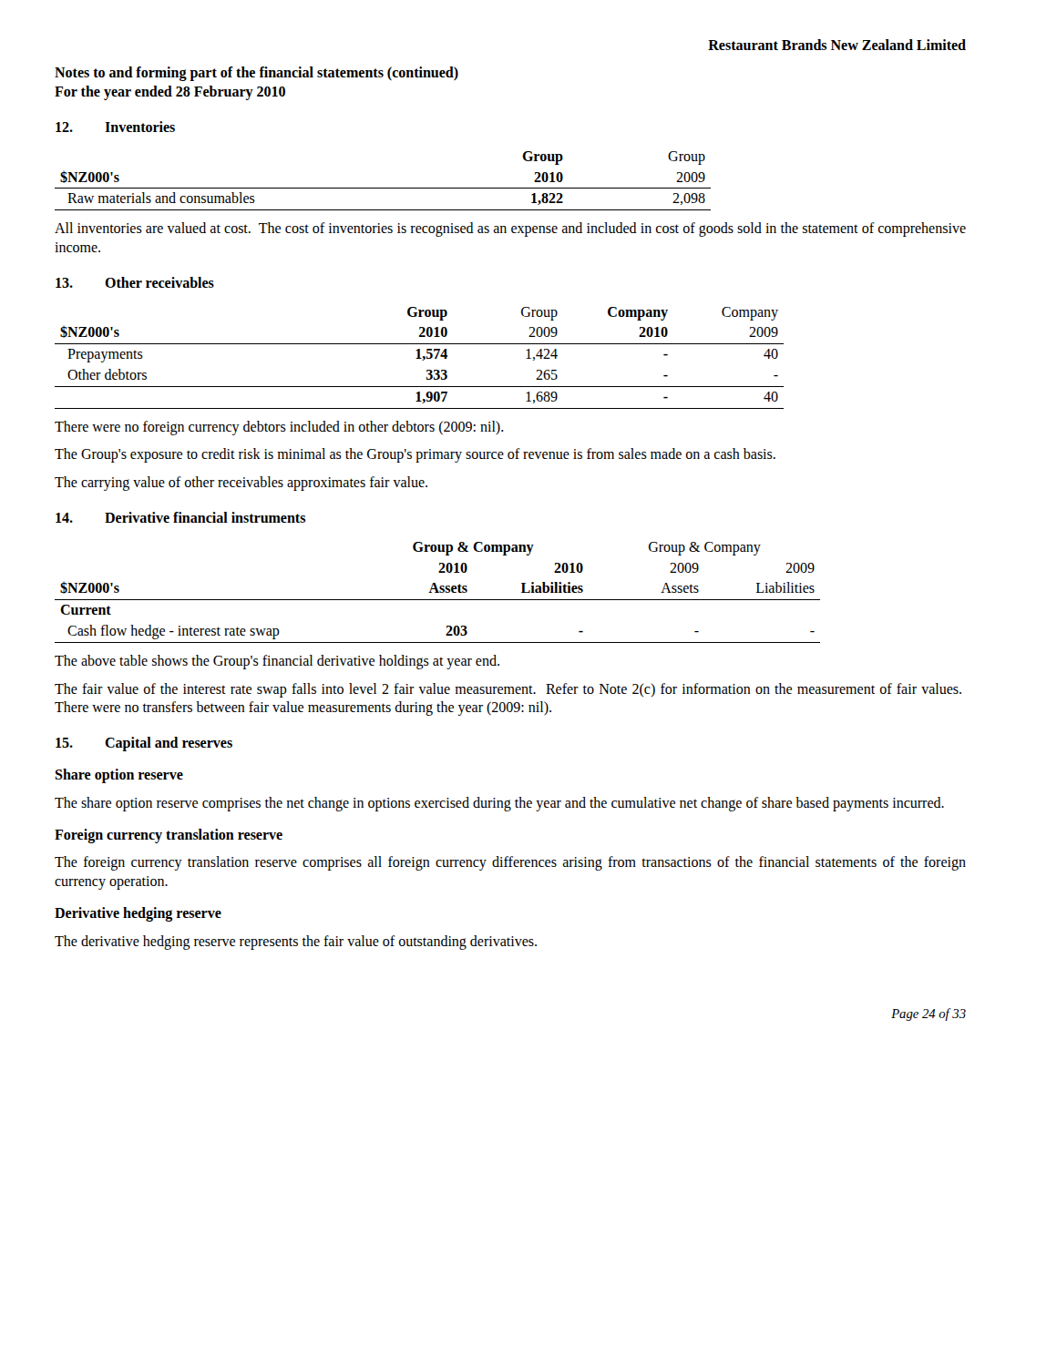Restaurant Brands New Zealand Limited
Notes to and forming part of the financial statements (continued)
For the year ended 28 February 2010
12. Inventories
| | Group | Group |
| $NZ000's | 2010 | 2009 |
| Raw materials and consumables | 1,822 | 2,098 |
All inventories are valued at cost. The cost of inventories is recognised as an expense and included in cost of goods sold in the statement of comprehensive income.
13. Other receivables
| | Group | Group | Company | Company |
| $NZ000's | 2010 | 2009 | 2010 | 2009 |
| Prepayments | 1,574 | 1,424 | - | 40 |
| Other debtors | 333 | 265 | - | - |
| | 1,907 | 1,689 | - | 40 |
There were no foreign currency debtors included in other debtors (2009: nil).
The Group's exposure to credit risk is minimal as the Group's primary source of revenue is from sales made on a cash basis.
The carrying value of other receivables approximates fair value.
14. Derivative financial instruments
| | Group & Company | Group & Company |
| | 2010 | 2010 | 2009 | 2009 |
| $NZ000's | Assets | Liabilities | Assets | Liabilities |
| Current | | | | |
| Cash flow hedge - interest rate swap | 203 | - | - | - |
The above table shows the Group's financial derivative holdings at year end.
The fair value of the interest rate swap falls into level 2 fair value measurement. Refer to Note 2(c) for information on the measurement of fair values. There were no transfers between fair value measurements during the year (2009: nil).
15. Capital and reserves
Share option reserve
The share option reserve comprises the net change in options exercised during the year and the cumulative net change of share based payments incurred.
Foreign currency translation reserve
The foreign currency translation reserve comprises all foreign currency differences arising from transactions of the financial statements of the foreign currency operation.
Derivative hedging reserve
The derivative hedging reserve represents the fair value of outstanding derivatives.
Page 24 of 33